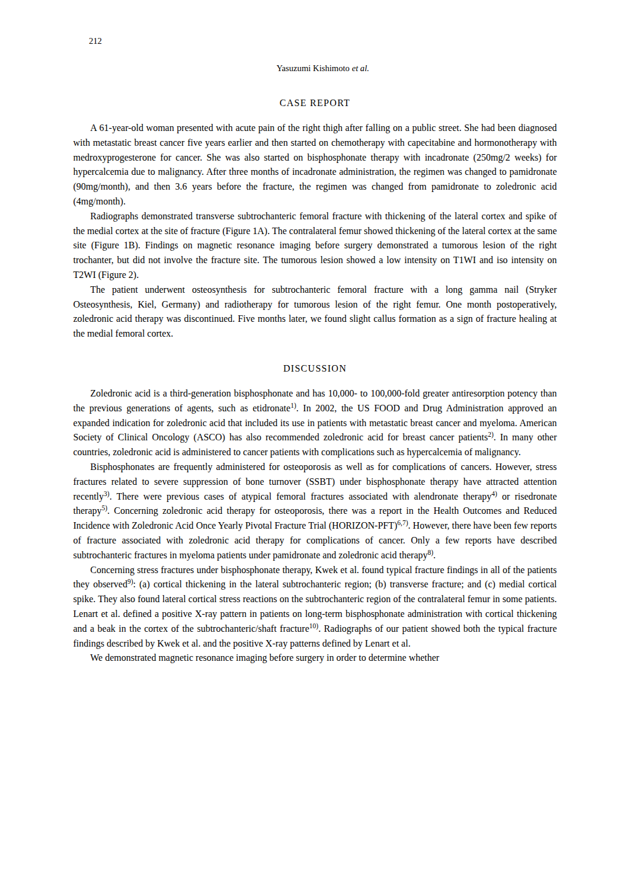212
Yasuzumi Kishimoto et al.
CASE REPORT
A 61-year-old woman presented with acute pain of the right thigh after falling on a public street. She had been diagnosed with metastatic breast cancer five years earlier and then started on chemotherapy with capecitabine and hormonotherapy with medroxyprogesterone for cancer. She was also started on bisphosphonate therapy with incadronate (250mg/2 weeks) for hypercalcemia due to malignancy. After three months of incadronate administration, the regimen was changed to pamidronate (90mg/month), and then 3.6 years before the fracture, the regimen was changed from pamidronate to zoledronic acid (4mg/month).
Radiographs demonstrated transverse subtrochanteric femoral fracture with thickening of the lateral cortex and spike of the medial cortex at the site of fracture (Figure 1A). The contralateral femur showed thickening of the lateral cortex at the same site (Figure 1B). Findings on magnetic resonance imaging before surgery demonstrated a tumorous lesion of the right trochanter, but did not involve the fracture site. The tumorous lesion showed a low intensity on T1WI and iso intensity on T2WI (Figure 2).
The patient underwent osteosynthesis for subtrochanteric femoral fracture with a long gamma nail (Stryker Osteosynthesis, Kiel, Germany) and radiotherapy for tumorous lesion of the right femur. One month postoperatively, zoledronic acid therapy was discontinued. Five months later, we found slight callus formation as a sign of fracture healing at the medial femoral cortex.
DISCUSSION
Zoledronic acid is a third-generation bisphosphonate and has 10,000- to 100,000-fold greater antiresorption potency than the previous generations of agents, such as etidronate1). In 2002, the US FOOD and Drug Administration approved an expanded indication for zoledronic acid that included its use in patients with metastatic breast cancer and myeloma. American Society of Clinical Oncology (ASCO) has also recommended zoledronic acid for breast cancer patients2). In many other countries, zoledronic acid is administered to cancer patients with complications such as hypercalcemia of malignancy.
Bisphosphonates are frequently administered for osteoporosis as well as for complications of cancers. However, stress fractures related to severe suppression of bone turnover (SSBT) under bisphosphonate therapy have attracted attention recently3). There were previous cases of atypical femoral fractures associated with alendronate therapy4) or risedronate therapy5). Concerning zoledronic acid therapy for osteoporosis, there was a report in the Health Outcomes and Reduced Incidence with Zoledronic Acid Once Yearly Pivotal Fracture Trial (HORIZON-PFT)6,7). However, there have been few reports of fracture associated with zoledronic acid therapy for complications of cancer. Only a few reports have described subtrochanteric fractures in myeloma patients under pamidronate and zoledronic acid therapy8).
Concerning stress fractures under bisphosphonate therapy, Kwek et al. found typical fracture findings in all of the patients they observed9): (a) cortical thickening in the lateral subtrochanteric region; (b) transverse fracture; and (c) medial cortical spike. They also found lateral cortical stress reactions on the subtrochanteric region of the contralateral femur in some patients. Lenart et al. defined a positive X-ray pattern in patients on long-term bisphosphonate administration with cortical thickening and a beak in the cortex of the subtrochanteric/shaft fracture10). Radiographs of our patient showed both the typical fracture findings described by Kwek et al. and the positive X-ray patterns defined by Lenart et al.
We demonstrated magnetic resonance imaging before surgery in order to determine whether